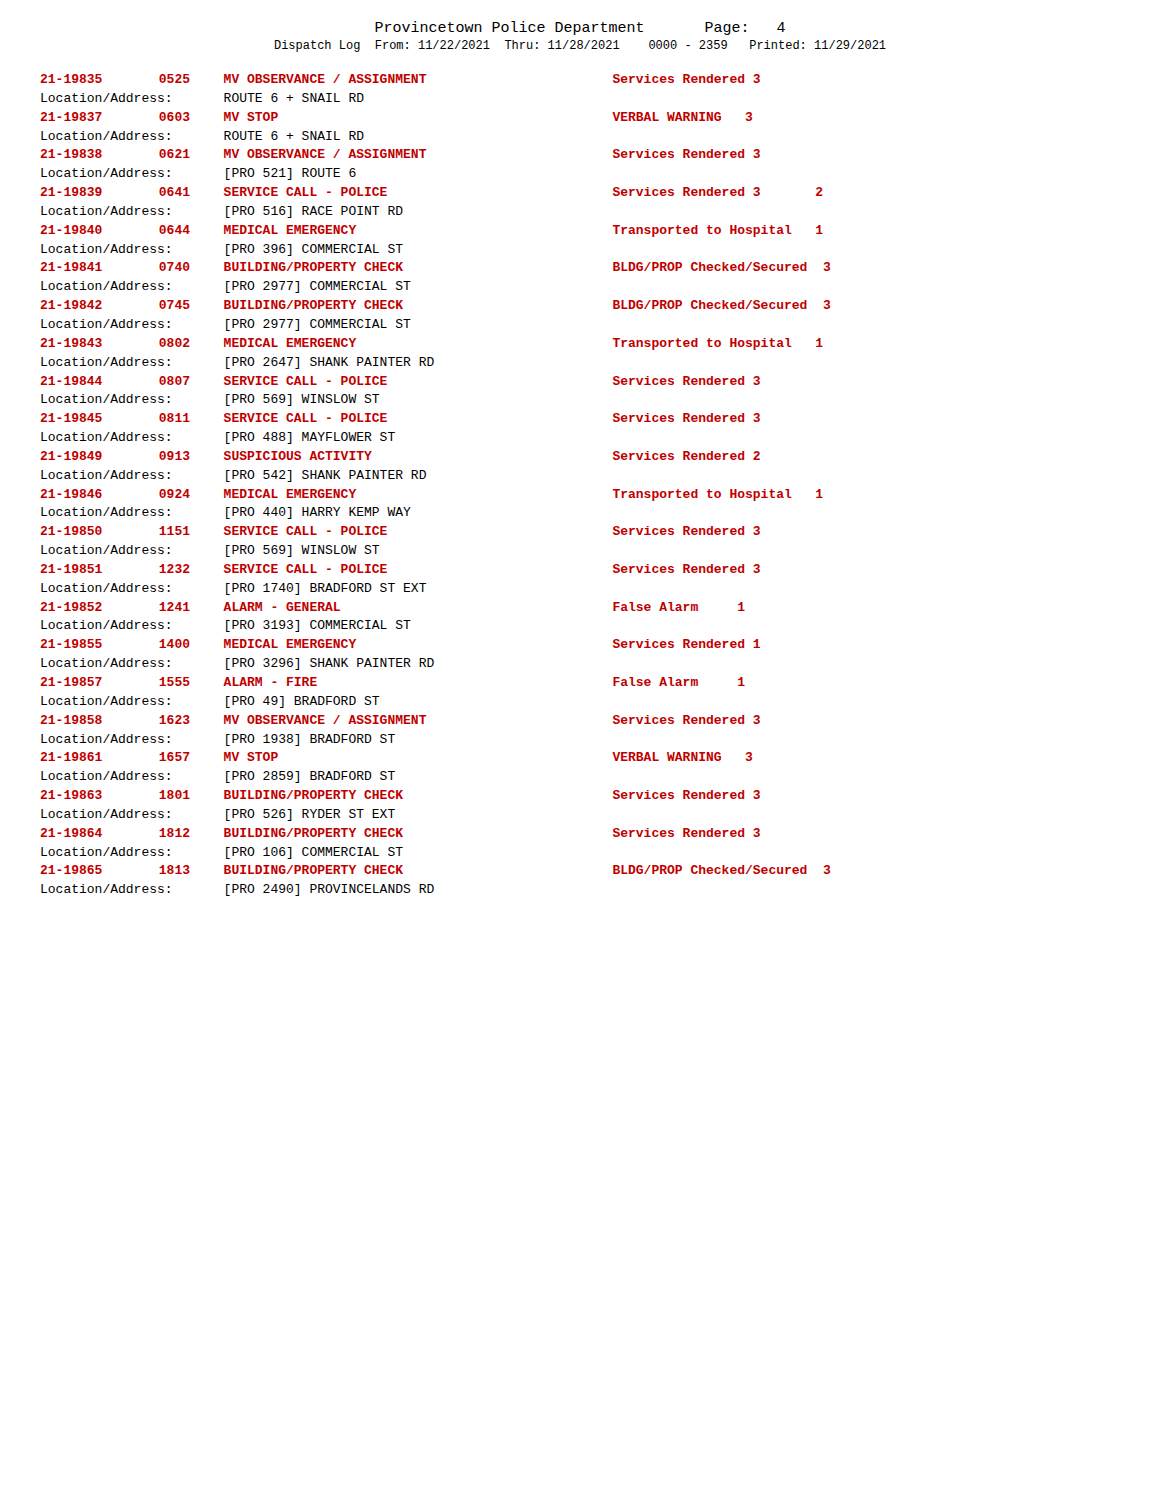Provincetown Police Department Page: 4
Dispatch Log From: 11/22/2021 Thru: 11/28/2021 0000 - 2359 Printed: 11/29/2021
| 21-19835 | 0525 | MV OBSERVANCE / ASSIGNMENT | Services Rendered 3 |
| Location/Address: | ROUTE 6 + SNAIL RD |
| 21-19837 | 0603 | MV STOP | VERBAL WARNING 3 |
| Location/Address: | ROUTE 6 + SNAIL RD |
| 21-19838 | 0621 | MV OBSERVANCE / ASSIGNMENT | Services Rendered 3 |
| Location/Address: | [PRO 521] ROUTE 6 |
| 21-19839 | 0641 | SERVICE CALL - POLICE | Services Rendered 3 2 |
| Location/Address: | [PRO 516] RACE POINT RD |
| 21-19840 | 0644 | MEDICAL EMERGENCY | Transported to Hospital 1 |
| Location/Address: | [PRO 396] COMMERCIAL ST |
| 21-19841 | 0740 | BUILDING/PROPERTY CHECK | BLDG/PROP Checked/Secured 3 |
| Location/Address: | [PRO 2977] COMMERCIAL ST |
| 21-19842 | 0745 | BUILDING/PROPERTY CHECK | BLDG/PROP Checked/Secured 3 |
| Location/Address: | [PRO 2977] COMMERCIAL ST |
| 21-19843 | 0802 | MEDICAL EMERGENCY | Transported to Hospital 1 |
| Location/Address: | [PRO 2647] SHANK PAINTER RD |
| 21-19844 | 0807 | SERVICE CALL - POLICE | Services Rendered 3 |
| Location/Address: | [PRO 569] WINSLOW ST |
| 21-19845 | 0811 | SERVICE CALL - POLICE | Services Rendered 3 |
| Location/Address: | [PRO 488] MAYFLOWER ST |
| 21-19849 | 0913 | SUSPICIOUS ACTIVITY | Services Rendered 2 |
| Location/Address: | [PRO 542] SHANK PAINTER RD |
| 21-19846 | 0924 | MEDICAL EMERGENCY | Transported to Hospital 1 |
| Location/Address: | [PRO 440] HARRY KEMP WAY |
| 21-19850 | 1151 | SERVICE CALL - POLICE | Services Rendered 3 |
| Location/Address: | [PRO 569] WINSLOW ST |
| 21-19851 | 1232 | SERVICE CALL - POLICE | Services Rendered 3 |
| Location/Address: | [PRO 1740] BRADFORD ST EXT |
| 21-19852 | 1241 | ALARM - GENERAL | False Alarm 1 |
| Location/Address: | [PRO 3193] COMMERCIAL ST |
| 21-19855 | 1400 | MEDICAL EMERGENCY | Services Rendered 1 |
| Location/Address: | [PRO 3296] SHANK PAINTER RD |
| 21-19857 | 1555 | ALARM - FIRE | False Alarm 1 |
| Location/Address: | [PRO 49] BRADFORD ST |
| 21-19858 | 1623 | MV OBSERVANCE / ASSIGNMENT | Services Rendered 3 |
| Location/Address: | [PRO 1938] BRADFORD ST |
| 21-19861 | 1657 | MV STOP | VERBAL WARNING 3 |
| Location/Address: | [PRO 2859] BRADFORD ST |
| 21-19863 | 1801 | BUILDING/PROPERTY CHECK | Services Rendered 3 |
| Location/Address: | [PRO 526] RYDER ST EXT |
| 21-19864 | 1812 | BUILDING/PROPERTY CHECK | Services Rendered 3 |
| Location/Address: | [PRO 106] COMMERCIAL ST |
| 21-19865 | 1813 | BUILDING/PROPERTY CHECK | BLDG/PROP Checked/Secured 3 |
| Location/Address: | [PRO 2490] PROVINCELANDS RD |